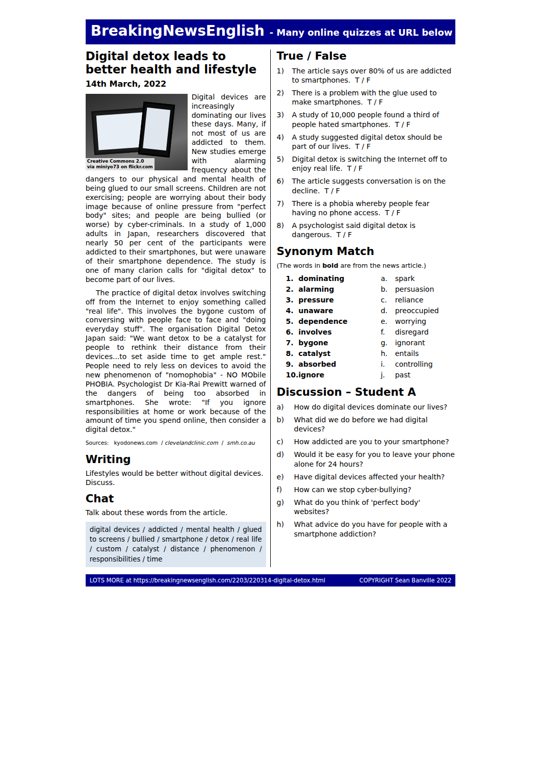BreakingNewsEnglish - Many online quizzes at URL below
Digital detox leads to better health and lifestyle
14th March, 2022
Creative Commons 2.0
via miniyo73 on flickr.com
Digital devices are increasingly dominating our lives these days. Many, if not most of us are addicted to them. New studies emerge with alarming frequency about the dangers to our physical and mental health of being glued to our small screens. Children are not exercising; people are worrying about their body image because of online pressure from "perfect body" sites; and people are being bullied (or worse) by cyber-criminals. In a study of 1,000 adults in Japan, researchers discovered that nearly 50 per cent of the participants were addicted to their smartphones, but were unaware of their smartphone dependence. The study is one of many clarion calls for "digital detox" to become part of our lives.
The practice of digital detox involves switching off from the Internet to enjoy something called "real life". This involves the bygone custom of conversing with people face to face and "doing everyday stuff". The organisation Digital Detox Japan said: "We want detox to be a catalyst for people to rethink their distance from their devices...to set aside time to get ample rest." People need to rely less on devices to avoid the new phenomenon of "nomophobia" - NO MObile PHOBIA. Psychologist Dr Kia-Rai Prewitt warned of the dangers of being too absorbed in smartphones. She wrote: "If you ignore responsibilities at home or work because of the amount of time you spend online, then consider a digital detox."
Sources: kyodonews.com / clevelandclinic.com / smh.co.au
Writing
Lifestyles would be better without digital devices. Discuss.
Chat
Talk about these words from the article.
digital devices / addicted / mental health / glued to screens / bullied / smartphone / detox / real life / custom / catalyst / distance / phenomenon / responsibilities / time
True / False
The article says over 80% of us are addicted to smartphones. T / F
There is a problem with the glue used to make smartphones. T / F
A study of 10,000 people found a third of people hated smartphones. T / F
A study suggested digital detox should be part of our lives. T / F
Digital detox is switching the Internet off to enjoy real life. T / F
The article suggests conversation is on the decline. T / F
There is a phobia whereby people fear having no phone access. T / F
A psychologist said digital detox is dangerous. T / F
Synonym Match
(The words in bold are from the news article.)
| 1. | dominating | a. | spark |
| 2. | alarming | b. | persuasion |
| 3. | pressure | c. | reliance |
| 4. | unaware | d. | preoccupied |
| 5. | dependence | e. | worrying |
| 6. | involves | f. | disregard |
| 7. | bygone | g. | ignorant |
| 8. | catalyst | h. | entails |
| 9. | absorbed | i. | controlling |
| 10. | ignore | j. | past |
Discussion – Student A
How do digital devices dominate our lives?
What did we do before we had digital devices?
How addicted are you to your smartphone?
Would it be easy for you to leave your phone alone for 24 hours?
Have digital devices affected your health?
How can we stop cyber-bullying?
What do you think of 'perfect body' websites?
What advice do you have for people with a smartphone addiction?
LOTS MORE at https://breakingnewsenglish.com/2203/220314-digital-detox.html COPYRIGHT Sean Banville 2022